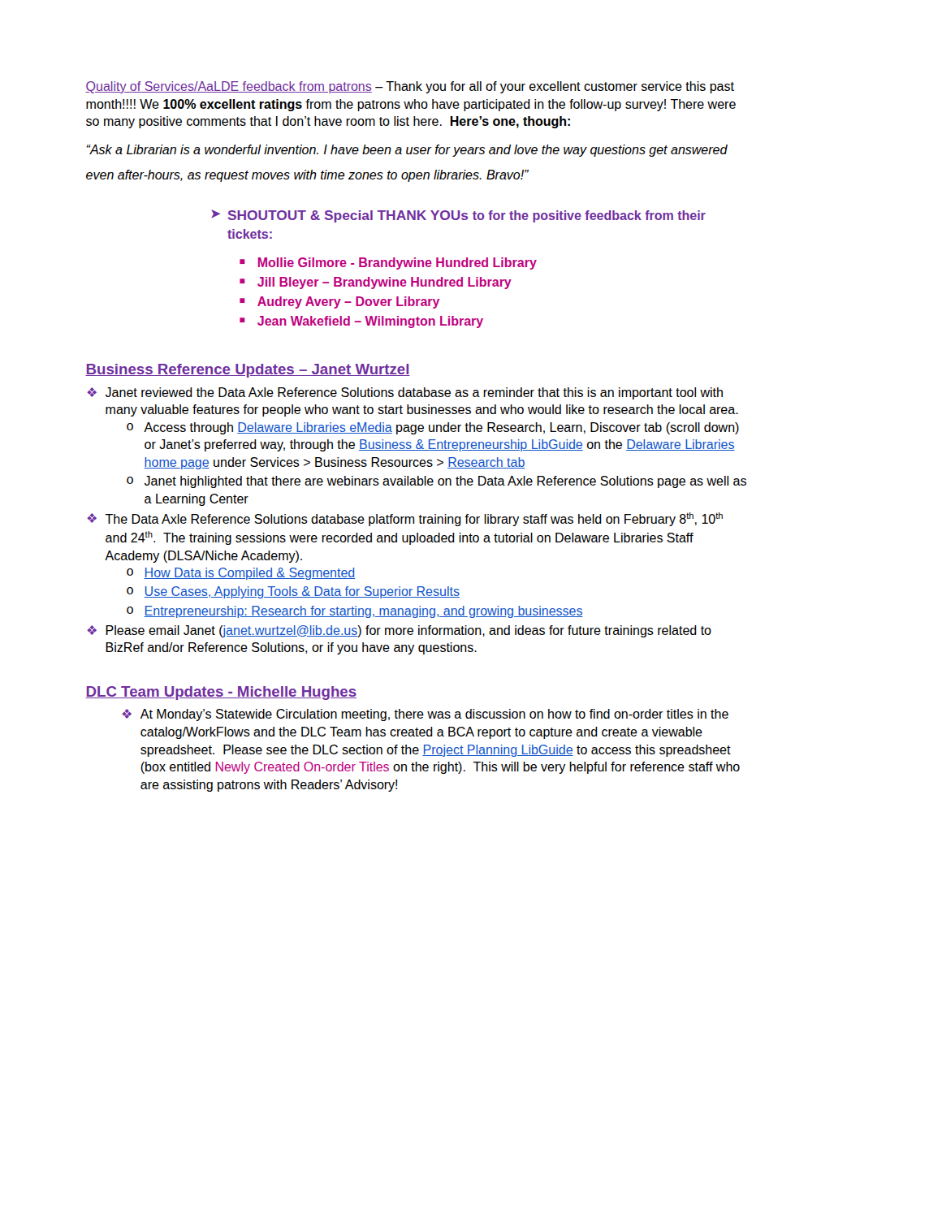Quality of Services/AaLDE feedback from patrons – Thank you for all of your excellent customer service this past month!!!! We 100% excellent ratings from the patrons who have participated in the follow-up survey! There were so many positive comments that I don’t have room to list here. Here’s one, though:
“Ask a Librarian is a wonderful invention. I have been a user for years and love the way questions get answered even after-hours, as request moves with time zones to open libraries. Bravo!”
SHOUTOUT & Special THANK YOUs to for the positive feedback from their tickets:
Mollie Gilmore - Brandywine Hundred Library
Jill Bleyer – Brandywine Hundred Library
Audrey Avery – Dover Library
Jean Wakefield – Wilmington Library
Business Reference Updates – Janet Wurtzel
Janet reviewed the Data Axle Reference Solutions database as a reminder that this is an important tool with many valuable features for people who want to start businesses and who would like to research the local area.
Access through Delaware Libraries eMedia page under the Research, Learn, Discover tab (scroll down) or Janet’s preferred way, through the Business & Entrepreneurship LibGuide on the Delaware Libraries home page under Services > Business Resources > Research tab
Janet highlighted that there are webinars available on the Data Axle Reference Solutions page as well as a Learning Center
The Data Axle Reference Solutions database platform training for library staff was held on February 8th, 10th and 24th. The training sessions were recorded and uploaded into a tutorial on Delaware Libraries Staff Academy (DLSA/Niche Academy).
How Data is Compiled & Segmented
Use Cases, Applying Tools & Data for Superior Results
Entrepreneurship: Research for starting, managing, and growing businesses
Please email Janet (janet.wurtzel@lib.de.us) for more information, and ideas for future trainings related to BizRef and/or Reference Solutions, or if you have any questions.
DLC Team Updates - Michelle Hughes
At Monday’s Statewide Circulation meeting, there was a discussion on how to find on-order titles in the catalog/WorkFlows and the DLC Team has created a BCA report to capture and create a viewable spreadsheet. Please see the DLC section of the Project Planning LibGuide to access this spreadsheet (box entitled Newly Created On-order Titles on the right). This will be very helpful for reference staff who are assisting patrons with Readers’ Advisory!